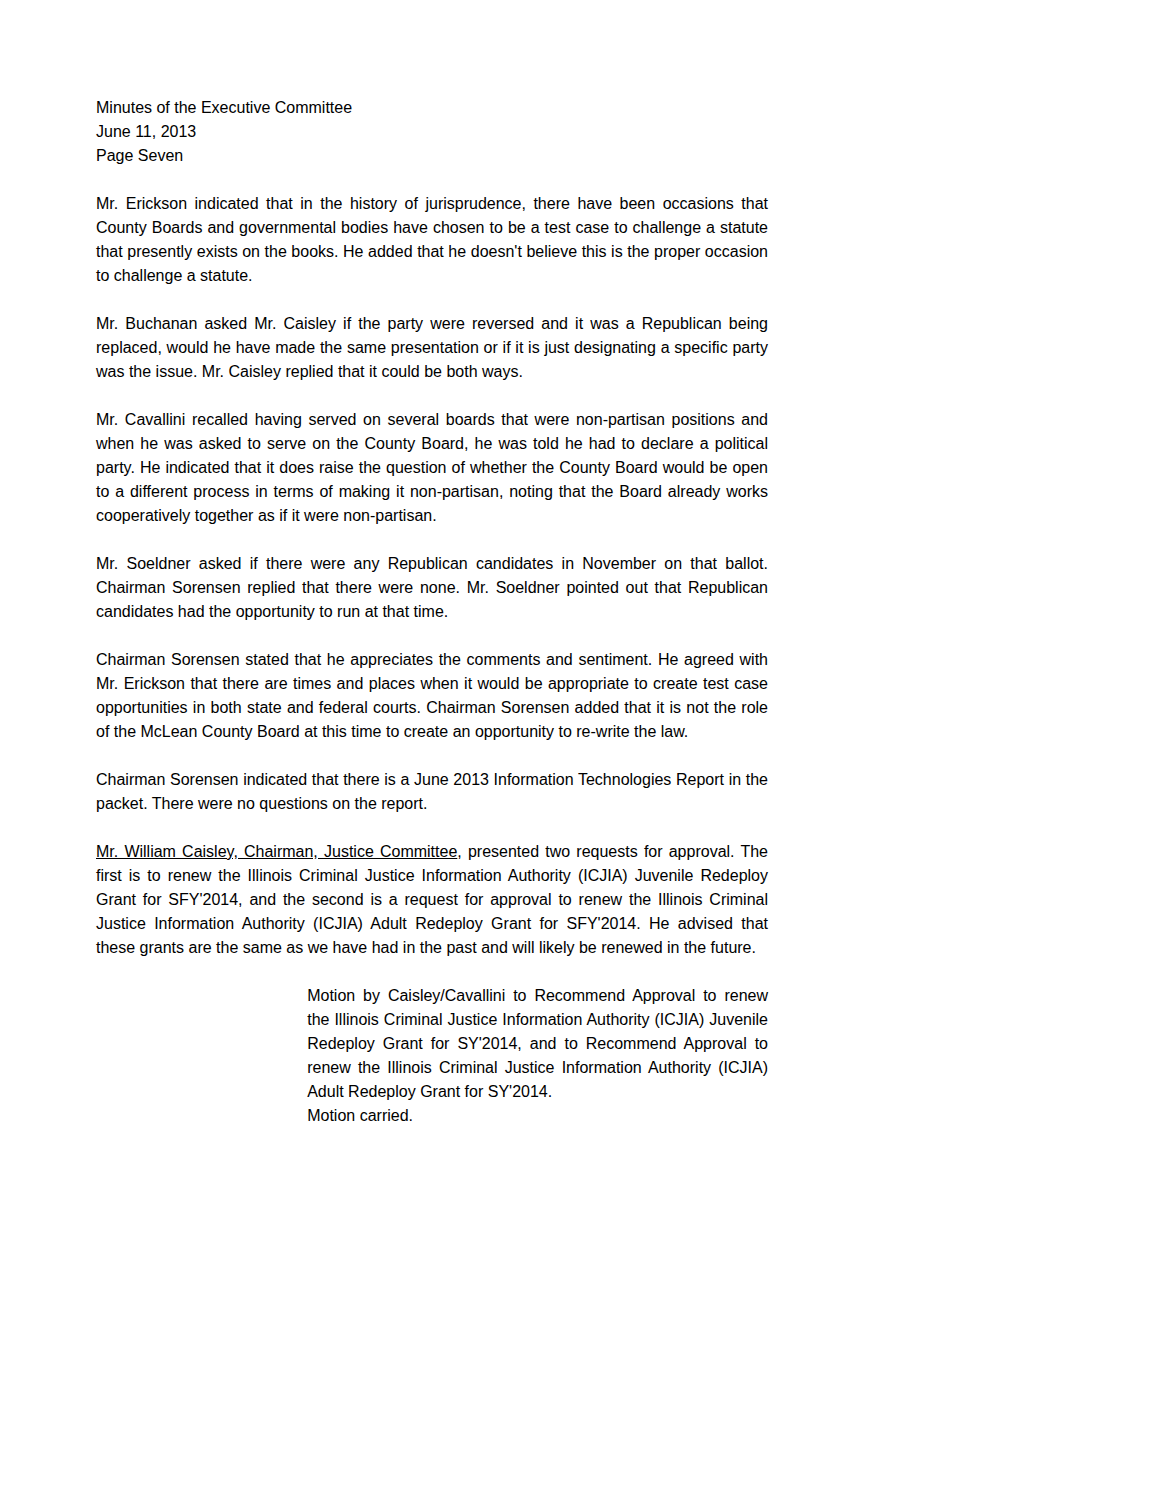Minutes of the Executive Committee
June 11, 2013
Page Seven
Mr. Erickson indicated that in the history of jurisprudence, there have been occasions that County Boards and governmental bodies have chosen to be a test case to challenge a statute that presently exists on the books. He added that he doesn't believe this is the proper occasion to challenge a statute.
Mr. Buchanan asked Mr. Caisley if the party were reversed and it was a Republican being replaced, would he have made the same presentation or if it is just designating a specific party was the issue. Mr. Caisley replied that it could be both ways.
Mr. Cavallini recalled having served on several boards that were non-partisan positions and when he was asked to serve on the County Board, he was told he had to declare a political party. He indicated that it does raise the question of whether the County Board would be open to a different process in terms of making it non-partisan, noting that the Board already works cooperatively together as if it were non-partisan.
Mr. Soeldner asked if there were any Republican candidates in November on that ballot. Chairman Sorensen replied that there were none. Mr. Soeldner pointed out that Republican candidates had the opportunity to run at that time.
Chairman Sorensen stated that he appreciates the comments and sentiment. He agreed with Mr. Erickson that there are times and places when it would be appropriate to create test case opportunities in both state and federal courts. Chairman Sorensen added that it is not the role of the McLean County Board at this time to create an opportunity to re-write the law.
Chairman Sorensen indicated that there is a June 2013 Information Technologies Report in the packet. There were no questions on the report.
Mr. William Caisley, Chairman, Justice Committee, presented two requests for approval. The first is to renew the Illinois Criminal Justice Information Authority (ICJIA) Juvenile Redeploy Grant for SFY'2014, and the second is a request for approval to renew the Illinois Criminal Justice Information Authority (ICJIA) Adult Redeploy Grant for SFY'2014. He advised that these grants are the same as we have had in the past and will likely be renewed in the future.
Motion by Caisley/Cavallini to Recommend Approval to renew the Illinois Criminal Justice Information Authority (ICJIA) Juvenile Redeploy Grant for SY'2014, and to Recommend Approval to renew the Illinois Criminal Justice Information Authority (ICJIA) Adult Redeploy Grant for SY'2014.
Motion carried.